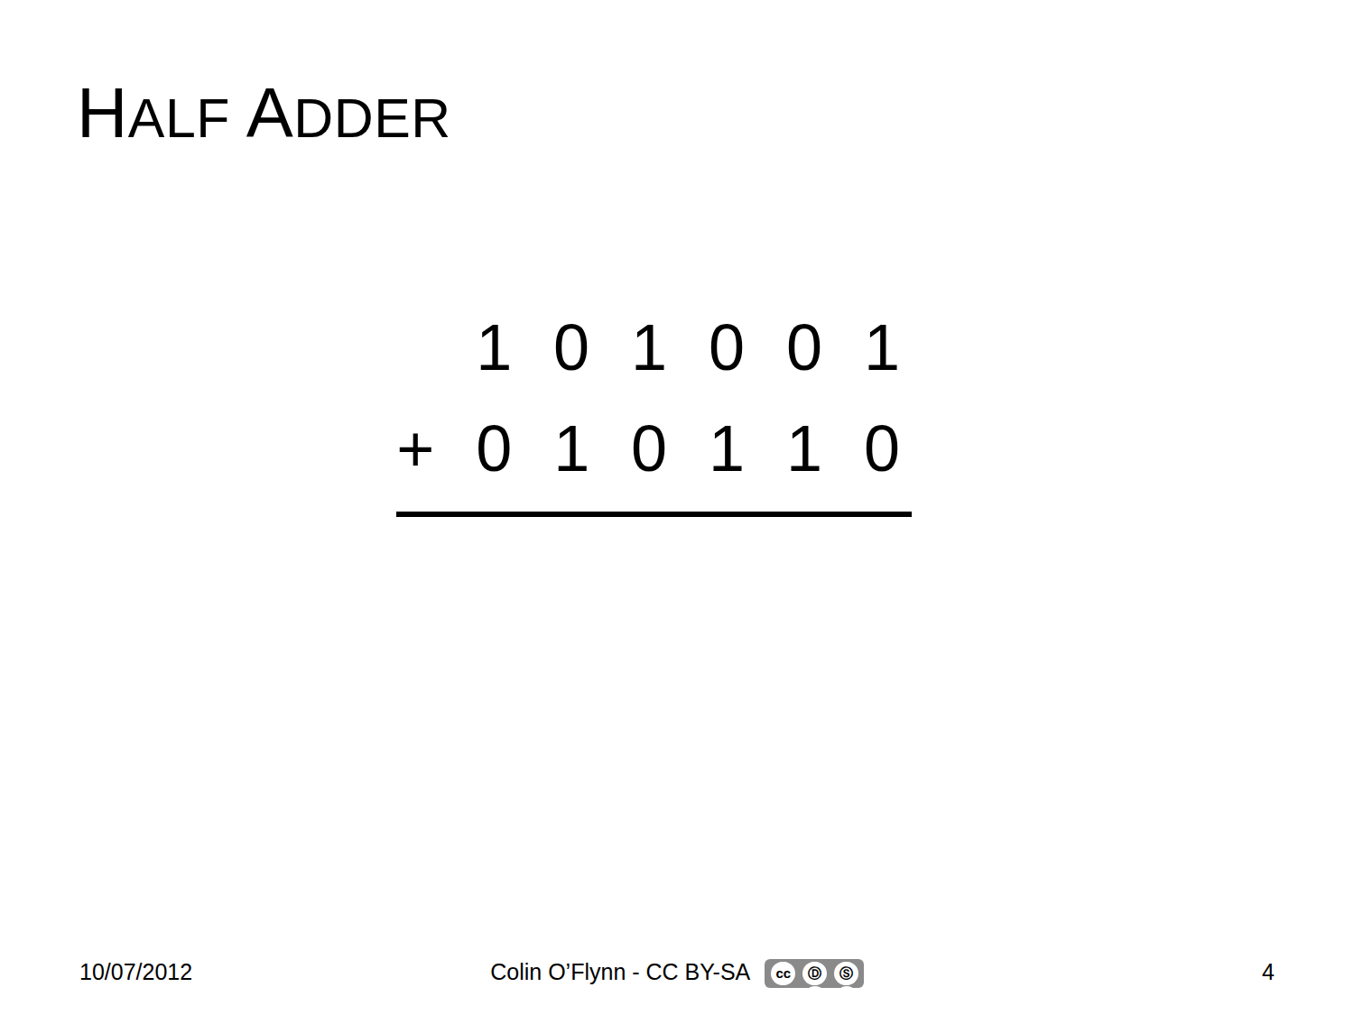HALF ADDER
1 0 1 0 0 1
+ 0 1 0 1 1 0
10/07/2012
Colin O’Flynn - CC BY-SA cc ⒹBY ⓈSA
4